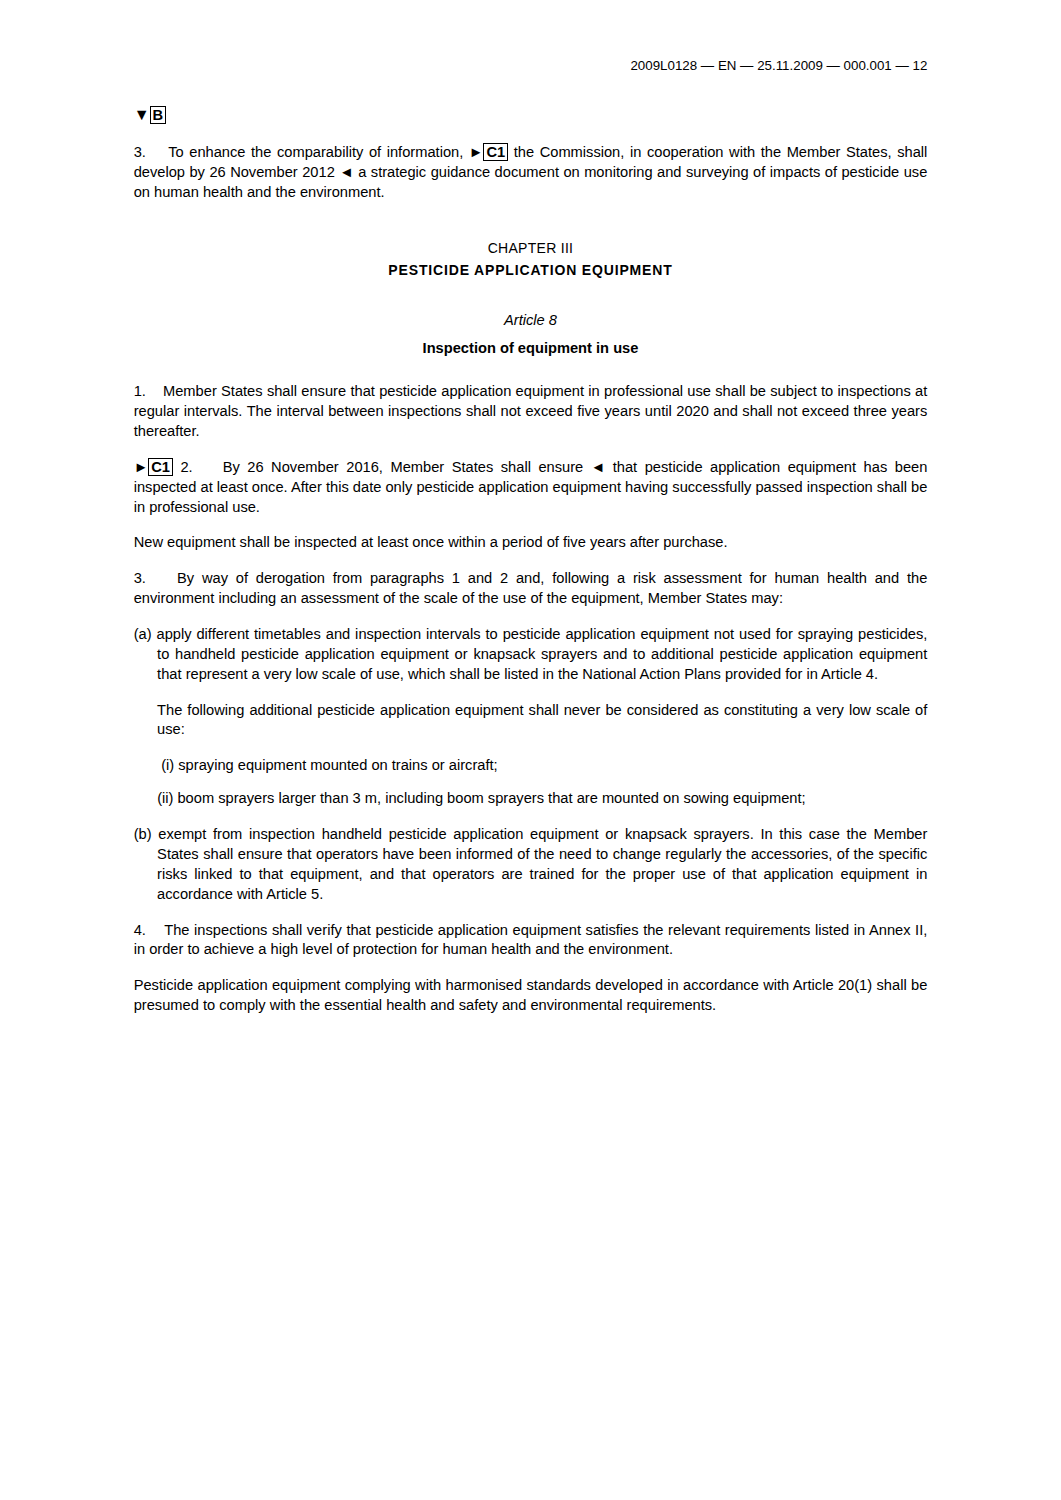2009L0128 — EN — 25.11.2009 — 000.001 — 12
▼B
3. To enhance the comparability of information, ►C1 the Commission, in cooperation with the Member States, shall develop by 26 November 2012 ◄ a strategic guidance document on monitoring and surveying of impacts of pesticide use on human health and the environment.
CHAPTER III
PESTICIDE APPLICATION EQUIPMENT
Article 8
Inspection of equipment in use
1. Member States shall ensure that pesticide application equipment in professional use shall be subject to inspections at regular intervals. The interval between inspections shall not exceed five years until 2020 and shall not exceed three years thereafter.
►C1 2. By 26 November 2016, Member States shall ensure ◄ that pesticide application equipment has been inspected at least once. After this date only pesticide application equipment having successfully passed inspection shall be in professional use.
New equipment shall be inspected at least once within a period of five years after purchase.
3. By way of derogation from paragraphs 1 and 2 and, following a risk assessment for human health and the environment including an assessment of the scale of the use of the equipment, Member States may:
(a) apply different timetables and inspection intervals to pesticide application equipment not used for spraying pesticides, to handheld pesticide application equipment or knapsack sprayers and to additional pesticide application equipment that represent a very low scale of use, which shall be listed in the National Action Plans provided for in Article 4.
The following additional pesticide application equipment shall never be considered as constituting a very low scale of use:
(i) spraying equipment mounted on trains or aircraft;
(ii) boom sprayers larger than 3 m, including boom sprayers that are mounted on sowing equipment;
(b) exempt from inspection handheld pesticide application equipment or knapsack sprayers. In this case the Member States shall ensure that operators have been informed of the need to change regularly the accessories, of the specific risks linked to that equipment, and that operators are trained for the proper use of that application equipment in accordance with Article 5.
4. The inspections shall verify that pesticide application equipment satisfies the relevant requirements listed in Annex II, in order to achieve a high level of protection for human health and the environment.
Pesticide application equipment complying with harmonised standards developed in accordance with Article 20(1) shall be presumed to comply with the essential health and safety and environmental requirements.